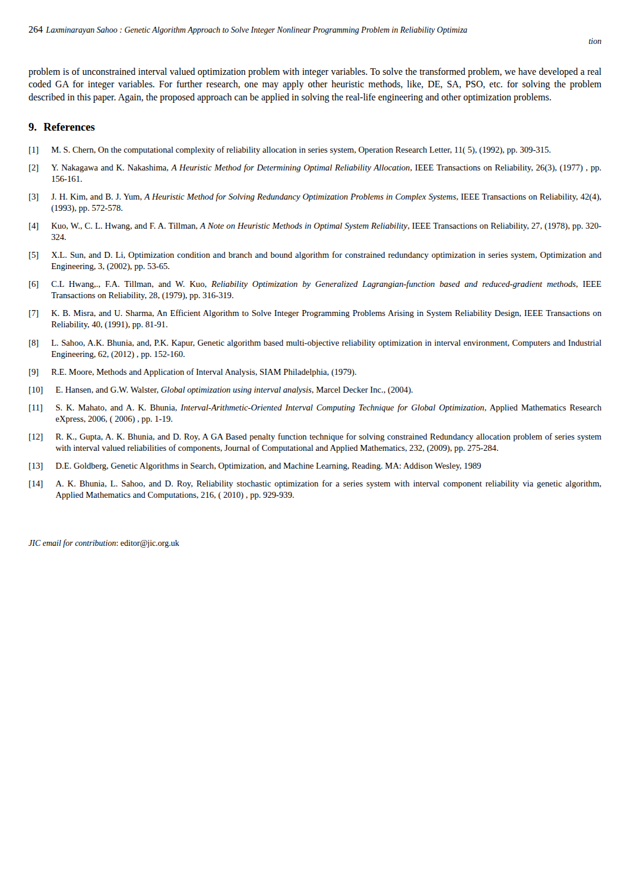264 Laxminarayan Sahoo : Genetic Algorithm Approach to Solve Integer Nonlinear Programming Problem in Reliability Optimiza tion
problem is of unconstrained interval valued optimization problem with integer variables. To solve the transformed problem, we have developed a real coded GA for integer variables. For further research, one may apply other heuristic methods, like, DE, SA, PSO, etc. for solving the problem described in this paper. Again, the proposed approach can be applied in solving the real-life engineering and other optimization problems.
9. References
[1] M. S. Chern, On the computational complexity of reliability allocation in series system, Operation Research Letter, 11( 5), (1992), pp. 309-315.
[2] Y. Nakagawa and K. Nakashima, A Heuristic Method for Determining Optimal Reliability Allocation, IEEE Transactions on Reliability, 26(3), (1977) , pp. 156-161.
[3] J. H. Kim, and B. J. Yum, A Heuristic Method for Solving Redundancy Optimization Problems in Complex Systems, IEEE Transactions on Reliability, 42(4), (1993), pp. 572-578.
[4] Kuo, W., C. L. Hwang, and F. A. Tillman, A Note on Heuristic Methods in Optimal System Reliability, IEEE Transactions on Reliability, 27, (1978), pp. 320-324.
[5] X.L. Sun, and D. Li, Optimization condition and branch and bound algorithm for constrained redundancy optimization in series system, Optimization and Engineering, 3, (2002), pp. 53-65.
[6] C.L Hwang,., F.A. Tillman, and W. Kuo, Reliability Optimization by Generalized Lagrangian-function based and reduced-gradient methods, IEEE Transactions on Reliability, 28, (1979), pp. 316-319.
[7] K. B. Misra, and U. Sharma, An Efficient Algorithm to Solve Integer Programming Problems Arising in System Reliability Design, IEEE Transactions on Reliability, 40, (1991), pp. 81-91.
[8] L. Sahoo, A.K. Bhunia, and, P.K. Kapur, Genetic algorithm based multi-objective reliability optimization in interval environment, Computers and Industrial Engineering, 62, (2012) , pp. 152-160.
[9] R.E. Moore, Methods and Application of Interval Analysis, SIAM Philadelphia, (1979).
[10] E. Hansen, and G.W. Walster, Global optimization using interval analysis, Marcel Decker Inc., (2004).
[11] S. K. Mahato, and A. K. Bhunia, Interval-Arithmetic-Oriented Interval Computing Technique for Global Optimization, Applied Mathematics Research eXpress, 2006, ( 2006) , pp. 1-19.
[12] R. K., Gupta, A. K. Bhunia, and D. Roy, A GA Based penalty function technique for solving constrained Redundancy allocation problem of series system with interval valued reliabilities of components, Journal of Computational and Applied Mathematics, 232, (2009), pp. 275-284.
[13] D.E. Goldberg, Genetic Algorithms in Search, Optimization, and Machine Learning, Reading. MA: Addison Wesley, 1989
[14] A. K. Bhunia, L. Sahoo, and D. Roy, Reliability stochastic optimization for a series system with interval component reliability via genetic algorithm, Applied Mathematics and Computations, 216, ( 2010) , pp. 929-939.
JIC email for contribution: editor@jic.org.uk